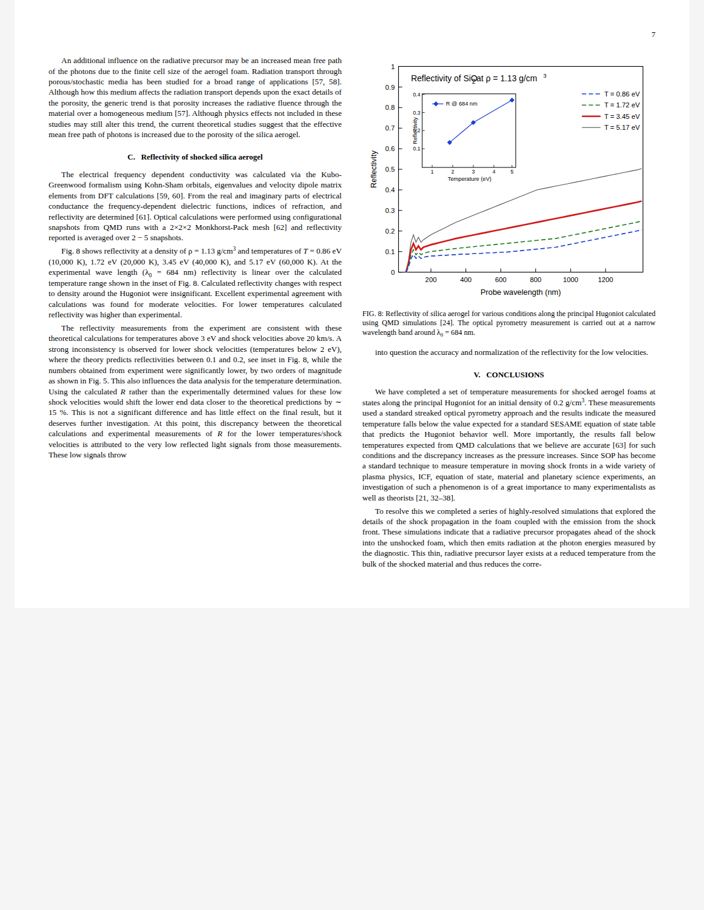7
An additional influence on the radiative precursor may be an increased mean free path of the photons due to the finite cell size of the aerogel foam. Radiation transport through porous/stochastic media has been studied for a broad range of applications [57, 58]. Although how this medium affects the radiation transport depends upon the exact details of the porosity, the generic trend is that porosity increases the radiative fluence through the material over a homogeneous medium [57]. Although physics effects not included in these studies may still alter this trend, the current theoretical studies suggest that the effective mean free path of photons is increased due to the porosity of the silica aerogel.
C. Reflectivity of shocked silica aerogel
The electrical frequency dependent conductivity was calculated via the Kubo-Greenwood formalism using Kohn-Sham orbitals, eigenvalues and velocity dipole matrix elements from DFT calculations [59, 60]. From the real and imaginary parts of electrical conductance the frequency-dependent dielectric functions, indices of refraction, and reflectivity are determined [61]. Optical calculations were performed using configurational snapshots from QMD runs with a 2×2×2 Monkhorst-Pack mesh [62] and reflectivity reported is averaged over 2 − 5 snapshots.
Fig. 8 shows reflectivity at a density of ρ = 1.13 g/cm3 and temperatures of T = 0.86 eV (10,000 K), 1.72 eV (20,000 K), 3.45 eV (40,000 K), and 5.17 eV (60,000 K). At the experimental wave length (λ0 = 684 nm) reflectivity is linear over the calculated temperature range shown in the inset of Fig. 8. Calculated reflectivity changes with respect to density around the Hugoniot were insignificant. Excellent experimental agreement with calculations was found for moderate velocities. For lower temperatures calculated reflectivity was higher than experimental.
The reflectivity measurements from the experiment are consistent with these theoretical calculations for temperatures above 3 eV and shock velocities above 20 km/s. A strong inconsistency is observed for lower shock velocities (temperatures below 2 eV), where the theory predicts reflectivities between 0.1 and 0.2, see inset in Fig. 8, while the numbers obtained from experiment were significantly lower, by two orders of magnitude as shown in Fig. 5. This also influences the data analysis for the temperature determination. Using the calculated R rather than the experimentally determined values for these low shock velocities would shift the lower end data closer to the theoretical predictions by ∼ 15 %. This is not a significant difference and has little effect on the final result, but it deserves further investigation. At this point, this discrepancy between the theoretical calculations and experimental measurements of R for the lower temperatures/shock velocities is attributed to the very low reflected light signals from those measurements. These low signals throw
1 0.9 0.8 0.7 0.6 0.5 0.4 0.3 0.2 0.1 0 200 400 600 800 1000 1200 Probe wavelength (nm) Reflectivity Reflectivity of SiO 2 at ρ = 1.13 g/cm 3 T = 0.86 eV T = 1.72 eV T = 3.45 eV T = 5.17 eV 0.4 0.3 0.2 0.1 1 2 3 4 5 Temperature (eV) Reflectivity R @ 684 nm
FIG. 8: Reflectivity of silica aerogel for various conditions along the principal Hugoniot calculated using QMD simulations [24]. The optical pyrometry measurement is carried out at a narrow wavelength band around λ0 = 684 nm.
into question the accuracy and normalization of the reflectivity for the low velocities.
V. CONCLUSIONS
We have completed a set of temperature measurements for shocked aerogel foams at states along the principal Hugoniot for an initial density of 0.2 g/cm3. These measurements used a standard streaked optical pyrometry approach and the results indicate the measured temperature falls below the value expected for a standard SESAME equation of state table that predicts the Hugoniot behavior well. More importantly, the results fall below temperatures expected from QMD calculations that we believe are accurate [63] for such conditions and the discrepancy increases as the pressure increases. Since SOP has become a standard technique to measure temperature in moving shock fronts in a wide variety of plasma physics, ICF, equation of state, material and planetary science experiments, an investigation of such a phenomenon is of a great importance to many experimentalists as well as theorists [21, 32–38].
To resolve this we completed a series of highly-resolved simulations that explored the details of the shock propagation in the foam coupled with the emission from the shock front. These simulations indicate that a radiative precursor propagates ahead of the shock into the unshocked foam, which then emits radiation at the photon energies measured by the diagnostic. This thin, radiative precursor layer exists at a reduced temperature from the bulk of the shocked material and thus reduces the corre-